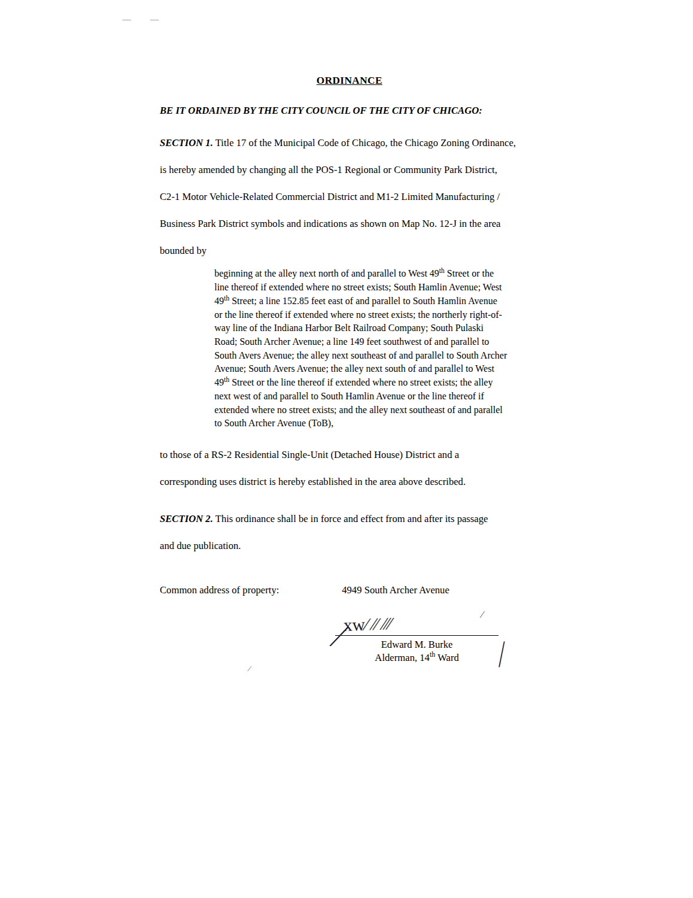— —
ORDINANCE
BE IT ORDAINED BY THE CITY COUNCIL OF THE CITY OF CHICAGO:
SECTION 1. Title 17 of the Municipal Code of Chicago, the Chicago Zoning Ordinance,
is hereby amended by changing all the POS-1 Regional or Community Park District,
C2-1 Motor Vehicle-Related Commercial District and M1-2 Limited Manufacturing /
Business Park District symbols and indications as shown on Map No. 12-J in the area
bounded by
beginning at the alley next north of and parallel to West 49th Street or the line thereof if extended where no street exists; South Hamlin Avenue; West 49th Street; a line 152.85 feet east of and parallel to South Hamlin Avenue or the line thereof if extended where no street exists; the northerly right-of-way line of the Indiana Harbor Belt Railroad Company; South Pulaski Road; South Archer Avenue; a line 149 feet southwest of and parallel to South Avers Avenue; the alley next southeast of and parallel to South Archer Avenue; South Avers Avenue; the alley next south of and parallel to West 49th Street or the line thereof if extended where no street exists; the alley next west of and parallel to South Hamlin Avenue or the line thereof if extended where no street exists; and the alley next southeast of and parallel to South Archer Avenue (ToB),
to those of a RS-2 Residential Single-Unit (Detached House) District and a
corresponding uses district is hereby established in the area above described.
SECTION 2. This ordinance shall be in force and effect from and after its passage
and due publication.
Common address of property: 4949 South Archer Avenue
⁄
⁄
xw⁄ ⁄⁄ ⁄⁄⁄
⁄
Edward M. Burke
Alderman, 14th Ward
⁄